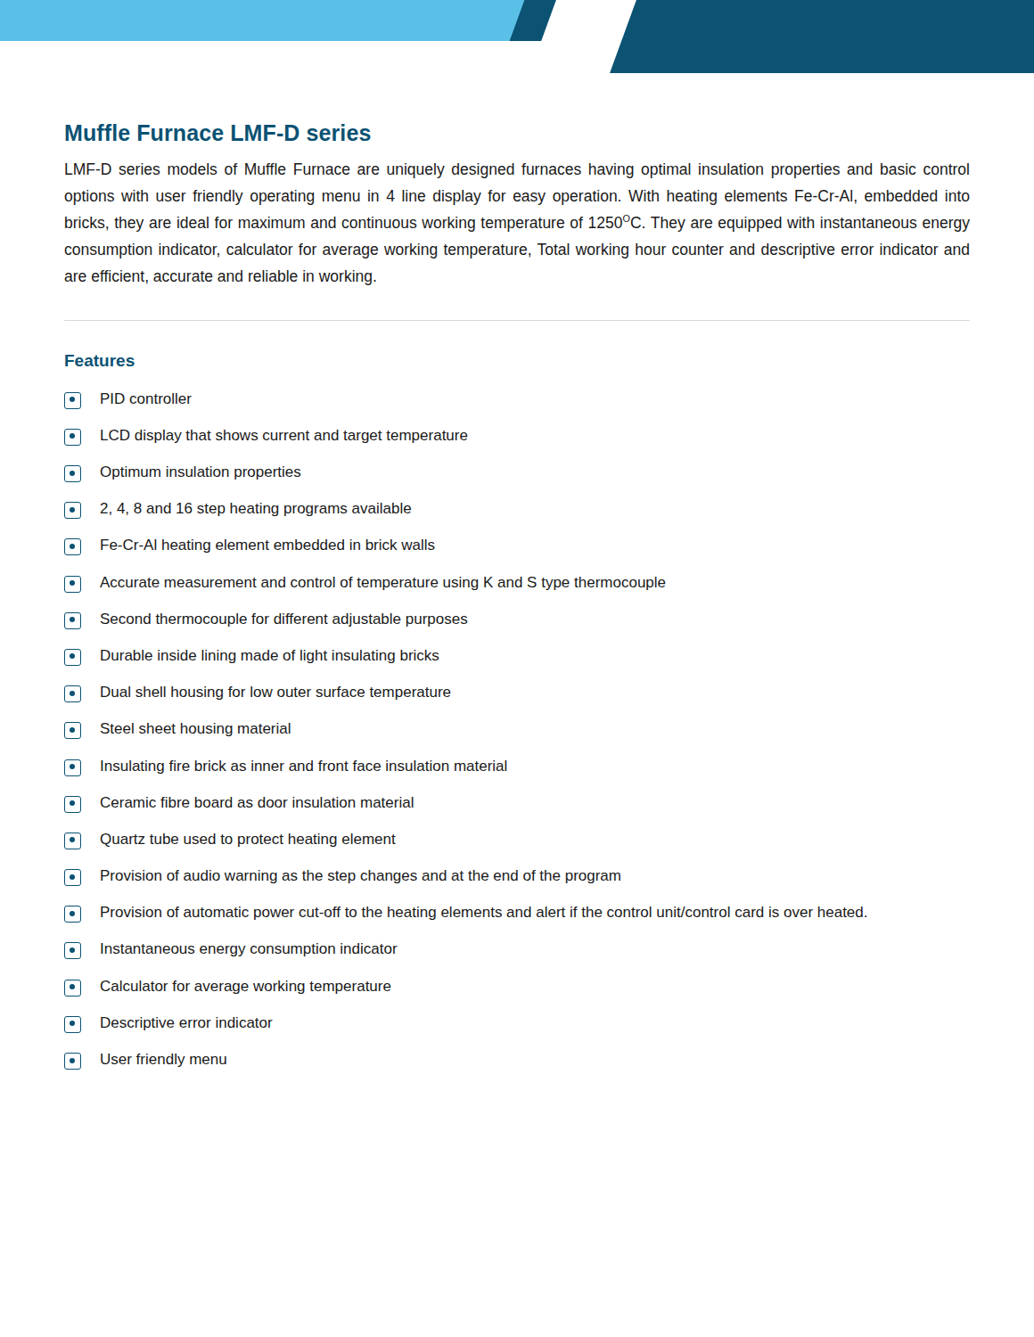Muffle Furnace LMF-D series
LMF-D series models of Muffle Furnace are uniquely designed furnaces having optimal insulation properties and basic control options with user friendly operating menu in 4 line display for easy operation. With heating elements Fe-Cr-Al, embedded into bricks, they are ideal for maximum and continuous working temperature of 1250OC. They are equipped with instantaneous energy consumption indicator, calculator for average working temperature, Total working hour counter and descriptive error indicator and are efficient, accurate and reliable in working.
Features
PID controller
LCD display that shows current and target temperature
Optimum insulation properties
2, 4, 8 and 16 step heating programs available
Fe-Cr-Al heating element embedded in brick walls
Accurate measurement and control of temperature using K and S type thermocouple
Second thermocouple for different adjustable purposes
Durable inside lining made of light insulating bricks
Dual shell housing for low outer surface temperature
Steel sheet housing material
Insulating fire brick as inner and front face insulation material
Ceramic fibre board as door insulation material
Quartz tube used to protect heating element
Provision of audio warning as the step changes and at the end of the program
Provision of automatic power cut-off to the heating elements and alert if the control unit/control card is over heated.
Instantaneous energy consumption indicator
Calculator for average working temperature
Descriptive error indicator
User friendly menu